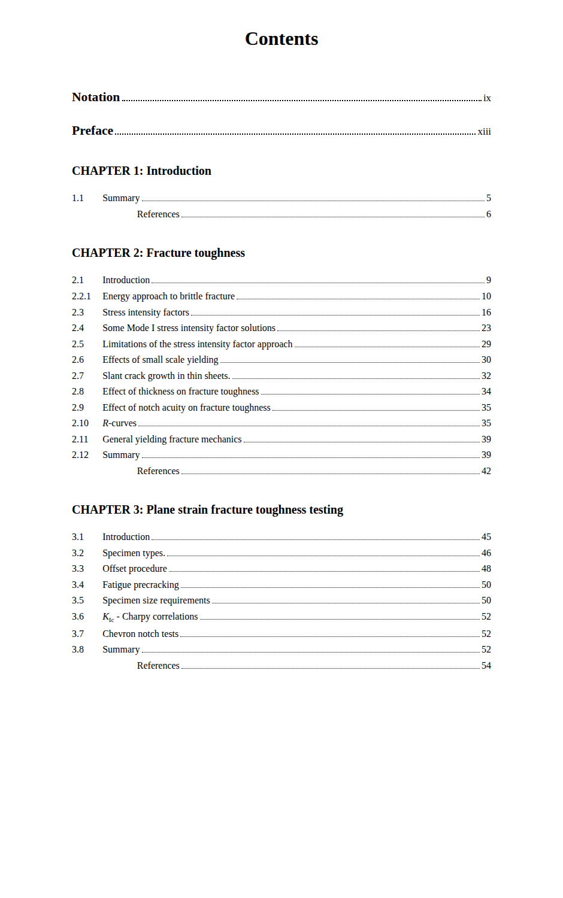Contents
Notation ix
Preface xiii
CHAPTER 1: Introduction
| 1.1 | Summary 5 |
| | References 6 |
CHAPTER 2: Fracture toughness
| 2.1 | Introduction 9 |
| 2.2.1 | Energy approach to brittle fracture 10 |
| 2.3 | Stress intensity factors 16 |
| 2.4 | Some Mode I stress intensity factor solutions 23 |
| 2.5 | Limitations of the stress intensity factor approach 29 |
| 2.6 | Effects of small scale yielding 30 |
| 2.7 | Slant crack growth in thin sheets. 32 |
| 2.8 | Effect of thickness on fracture toughness 34 |
| 2.9 | Effect of notch acuity on fracture toughness 35 |
| 2.10 | R -curves 35 |
| 2.11 | General yielding fracture mechanics 39 |
| 2.12 | Summary 39 |
| | References 42 |
CHAPTER 3: Plane strain fracture toughness testing
| 3.1 | Introduction 45 |
| 3.2 | Specimen types. 46 |
| 3.3 | Offset procedure 48 |
| 3.4 | Fatigue precracking 50 |
| 3.5 | Specimen size requirements 50 |
| 3.6 | K Ic - Charpy correlations 52 |
| 3.7 | Chevron notch tests 52 |
| 3.8 | Summary 52 |
| | References 54 |